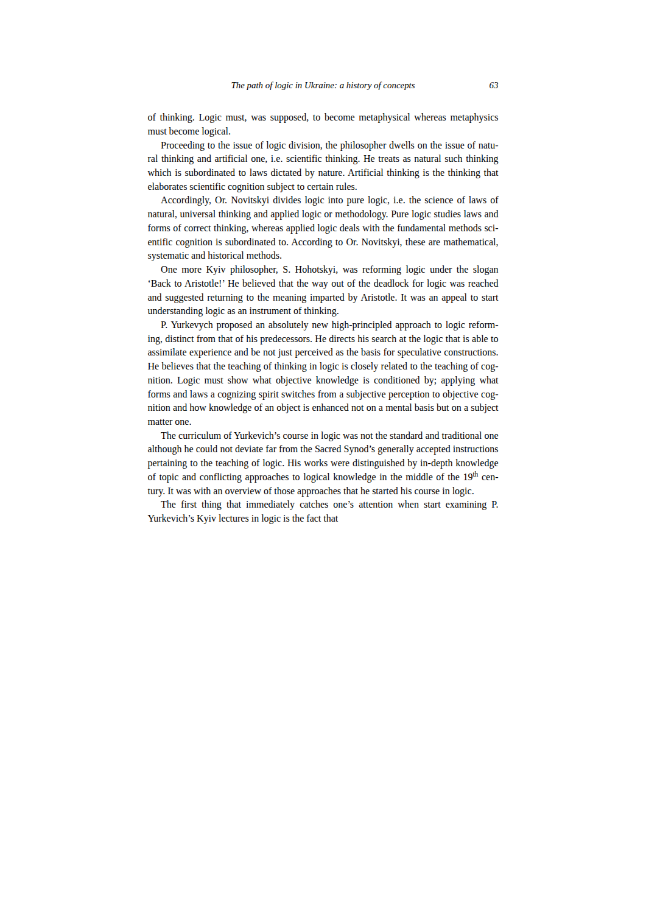The path of logic in Ukraine: a history of concepts 63
of thinking. Logic must, was supposed, to become metaphysical whereas metaphysics must become logical.
Proceeding to the issue of logic division, the philosopher dwells on the issue of natural thinking and artificial one, i.e. scientific thinking. He treats as natural such thinking which is subordinated to laws dictated by nature. Artificial thinking is the thinking that elaborates scientific cognition subject to certain rules.
Accordingly, Or. Novitskyi divides logic into pure logic, i.e. the science of laws of natural, universal thinking and applied logic or methodology. Pure logic studies laws and forms of correct thinking, whereas applied logic deals with the fundamental methods scientific cognition is subordinated to. According to Or. Novitskyi, these are mathematical, systematic and historical methods.
One more Kyiv philosopher, S. Hohotskyi, was reforming logic under the slogan ‘Back to Aristotle!’ He believed that the way out of the deadlock for logic was reached and suggested returning to the meaning imparted by Aristotle. It was an appeal to start understanding logic as an instrument of thinking.
P. Yurkevych proposed an absolutely new high-principled approach to logic reforming, distinct from that of his predecessors. He directs his search at the logic that is able to assimilate experience and be not just perceived as the basis for speculative constructions. He believes that the teaching of thinking in logic is closely related to the teaching of cognition. Logic must show what objective knowledge is conditioned by; applying what forms and laws a cognizing spirit switches from a subjective perception to objective cognition and how knowledge of an object is enhanced not on a mental basis but on a subject matter one.
The curriculum of Yurkevich’s course in logic was not the standard and traditional one although he could not deviate far from the Sacred Synod’s generally accepted instructions pertaining to the teaching of logic. His works were distinguished by in-depth knowledge of topic and conflicting approaches to logical knowledge in the middle of the 19th century. It was with an overview of those approaches that he started his course in logic.
The first thing that immediately catches one’s attention when start examining P. Yurkevich’s Kyiv lectures in logic is the fact that